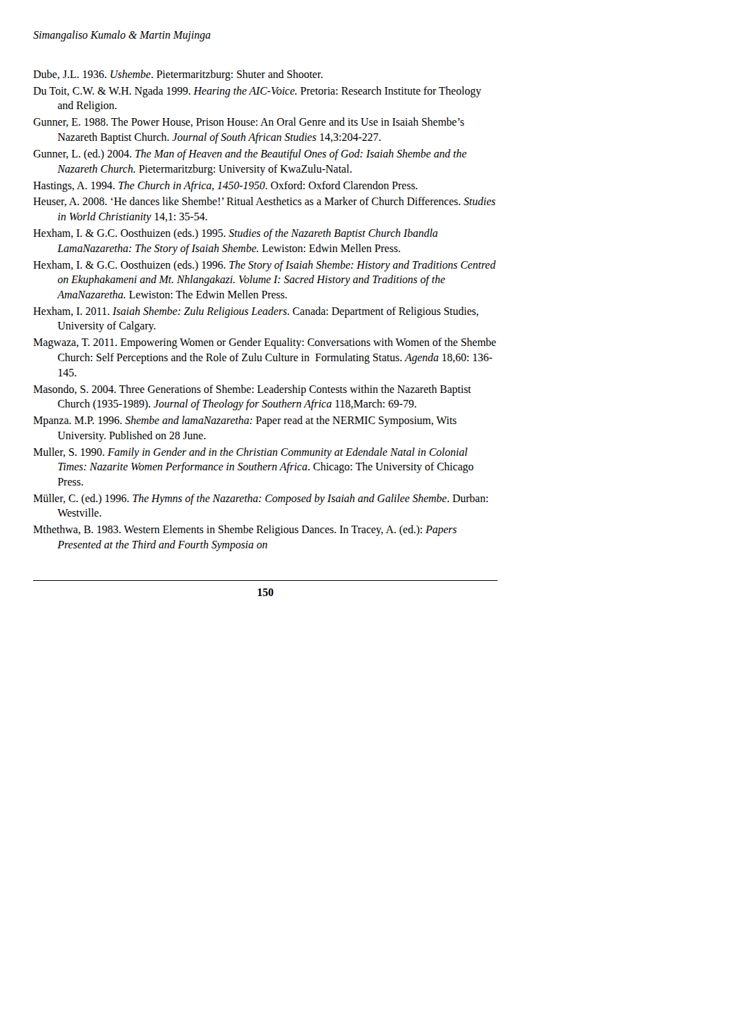Simangaliso Kumalo & Martin Mujinga
Dube, J.L. 1936. Ushembe. Pietermaritzburg: Shuter and Shooter.
Du Toit, C.W. & W.H. Ngada 1999. Hearing the AIC-Voice. Pretoria: Research Institute for Theology and Religion.
Gunner, E. 1988. The Power House, Prison House: An Oral Genre and its Use in Isaiah Shembe’s Nazareth Baptist Church. Journal of South African Studies 14,3:204-227.
Gunner, L. (ed.) 2004. The Man of Heaven and the Beautiful Ones of God: Isaiah Shembe and the Nazareth Church. Pietermaritzburg: University of KwaZulu-Natal.
Hastings, A. 1994. The Church in Africa, 1450-1950. Oxford: Oxford Clarendon Press.
Heuser, A. 2008. ‘He dances like Shembe!’ Ritual Aesthetics as a Marker of Church Differences. Studies in World Christianity 14,1: 35-54.
Hexham, I. & G.C. Oosthuizen (eds.) 1995. Studies of the Nazareth Baptist Church Ibandla LamaNazaretha: The Story of Isaiah Shembe. Lewiston: Edwin Mellen Press.
Hexham, I. & G.C. Oosthuizen (eds.) 1996. The Story of Isaiah Shembe: History and Traditions Centred on Ekuphakameni and Mt. Nhlangakazi. Volume I: Sacred History and Traditions of the AmaNazaretha. Lewiston: The Edwin Mellen Press.
Hexham, I. 2011. Isaiah Shembe: Zulu Religious Leaders. Canada: Department of Religious Studies, University of Calgary.
Magwaza, T. 2011. Empowering Women or Gender Equality: Conversations with Women of the Shembe Church: Self Perceptions and the Role of Zulu Culture in Formulating Status. Agenda 18,60: 136-145.
Masondo, S. 2004. Three Generations of Shembe: Leadership Contests within the Nazareth Baptist Church (1935-1989). Journal of Theology for Southern Africa 118,March: 69-79.
Mpanza. M.P. 1996. Shembe and lamaNazaretha: Paper read at the NERMIC Symposium, Wits University. Published on 28 June.
Muller, S. 1990. Family in Gender and in the Christian Community at Edendale Natal in Colonial Times: Nazarite Women Performance in Southern Africa. Chicago: The University of Chicago Press.
Müller, C. (ed.) 1996. The Hymns of the Nazaretha: Composed by Isaiah and Galilee Shembe. Durban: Westville.
Mthethwa, B. 1983. Western Elements in Shembe Religious Dances. In Tracey, A. (ed.): Papers Presented at the Third and Fourth Symposia on
150